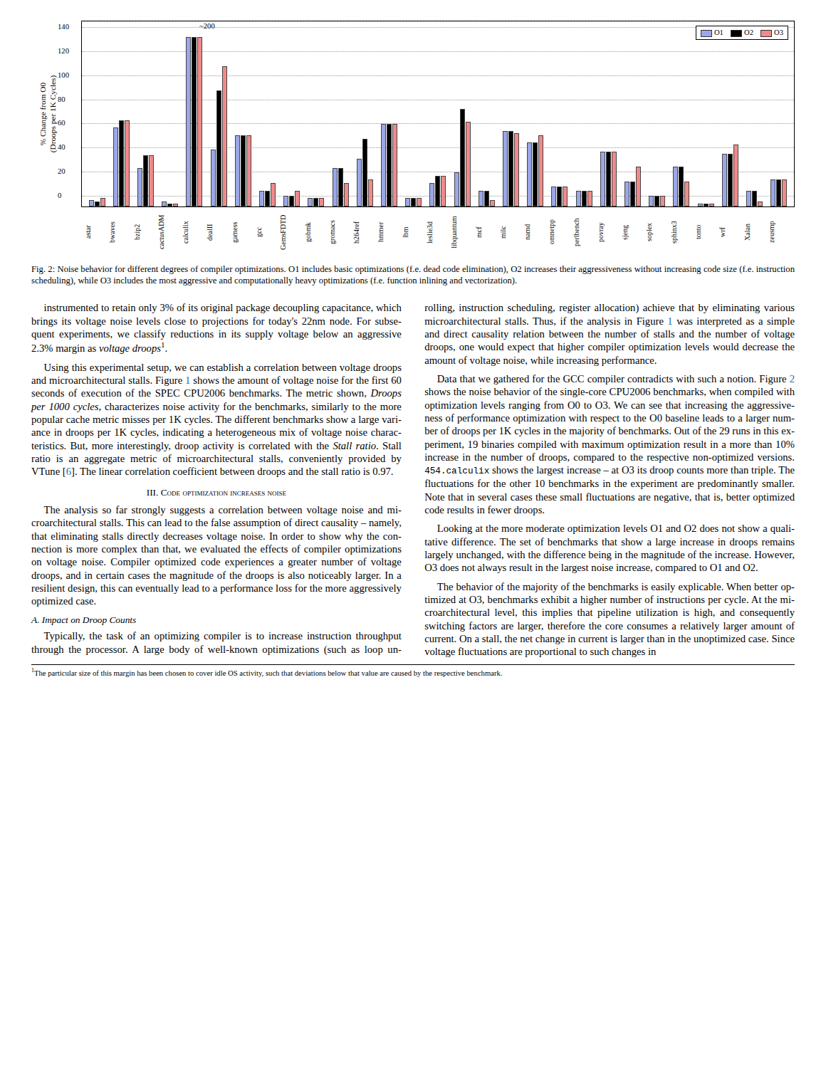% Change from O0
(Droops per 1K Cycles)
140
120
100
80
60
40
20
0
O1 O2 O3
~200
astar
bwaves
bzip2
cactusADM
calculix
dealII
gamess
gcc
GemsFDTD
gobmk
gromacs
h264ref
hmmer
lbm
leslie3d
libquantum
mcf
milc
namd
omnetpp
perlbench
povray
sjeng
soplex
sphinx3
tonto
wrf
Xalan
zeusmp
Fig. 2: Noise behavior for different degrees of compiler optimizations. O1 includes basic optimizations (f.e. dead code elimination), O2 increases their aggressiveness without increasing code size (f.e. instruction scheduling), while O3 includes the most aggressive and computationally heavy optimizations (f.e. function inlining and vectorization).
instrumented to retain only 3% of its original package decoupling capacitance, which brings its voltage noise levels close to projections for today's 22nm node. For subsequent experiments, we classify reductions in its supply voltage below an aggressive 2.3% margin as voltage droops1.
Using this experimental setup, we can establish a correlation between voltage droops and microarchitectural stalls. Figure 1 shows the amount of voltage noise for the first 60 seconds of execution of the SPEC CPU2006 benchmarks. The metric shown, Droops per 1000 cycles, characterizes noise activity for the benchmarks, similarly to the more popular cache metric misses per 1K cycles. The different benchmarks show a large variance in droops per 1K cycles, indicating a heterogeneous mix of voltage noise characteristics. But, more interestingly, droop activity is correlated with the Stall ratio. Stall ratio is an aggregate metric of microarchitectural stalls, conveniently provided by VTune [6]. The linear correlation coefficient between droops and the stall ratio is 0.97.
III. Code optimization increases noise
The analysis so far strongly suggests a correlation between voltage noise and microarchitectural stalls. This can lead to the false assumption of direct causality – namely, that eliminating stalls directly decreases voltage noise. In order to show why the connection is more complex than that, we evaluated the effects of compiler optimizations on voltage noise. Compiler optimized code experiences a greater number of voltage droops, and in certain cases the magnitude of the droops is also noticeably larger. In a resilient design, this can eventually lead to a performance loss for the more aggressively optimized case.
A. Impact on Droop Counts
Typically, the task of an optimizing compiler is to increase instruction throughput through the processor. A large body of well-known optimizations (such as loop unrolling, instruction scheduling, register allocation) achieve that by eliminating various microarchitectural stalls. Thus, if the analysis in Figure 1 was interpreted as a simple and direct causality relation between the number of stalls and the number of voltage droops, one would expect that higher compiler optimization levels would decrease the amount of voltage noise, while increasing performance.
Data that we gathered for the GCC compiler contradicts with such a notion. Figure 2 shows the noise behavior of the single-core CPU2006 benchmarks, when compiled with optimization levels ranging from O0 to O3. We can see that increasing the aggressiveness of performance optimization with respect to the O0 baseline leads to a larger number of droops per 1K cycles in the majority of benchmarks. Out of the 29 runs in this experiment, 19 binaries compiled with maximum optimization result in a more than 10% increase in the number of droops, compared to the respective non-optimized versions. 454.calculix shows the largest increase – at O3 its droop counts more than triple. The fluctuations for the other 10 benchmarks in the experiment are predominantly smaller. Note that in several cases these small fluctuations are negative, that is, better optimized code results in fewer droops.
Looking at the more moderate optimization levels O1 and O2 does not show a qualitative difference. The set of benchmarks that show a large increase in droops remains largely unchanged, with the difference being in the magnitude of the increase. However, O3 does not always result in the largest noise increase, compared to O1 and O2.
The behavior of the majority of the benchmarks is easily explicable. When better optimized at O3, benchmarks exhibit a higher number of instructions per cycle. At the microarchitectural level, this implies that pipeline utilization is high, and consequently switching factors are larger, therefore the core consumes a relatively larger amount of current. On a stall, the net change in current is larger than in the unoptimized case. Since voltage fluctuations are proportional to such changes in
1The particular size of this margin has been chosen to cover idle OS activity, such that deviations below that value are caused by the respective benchmark.